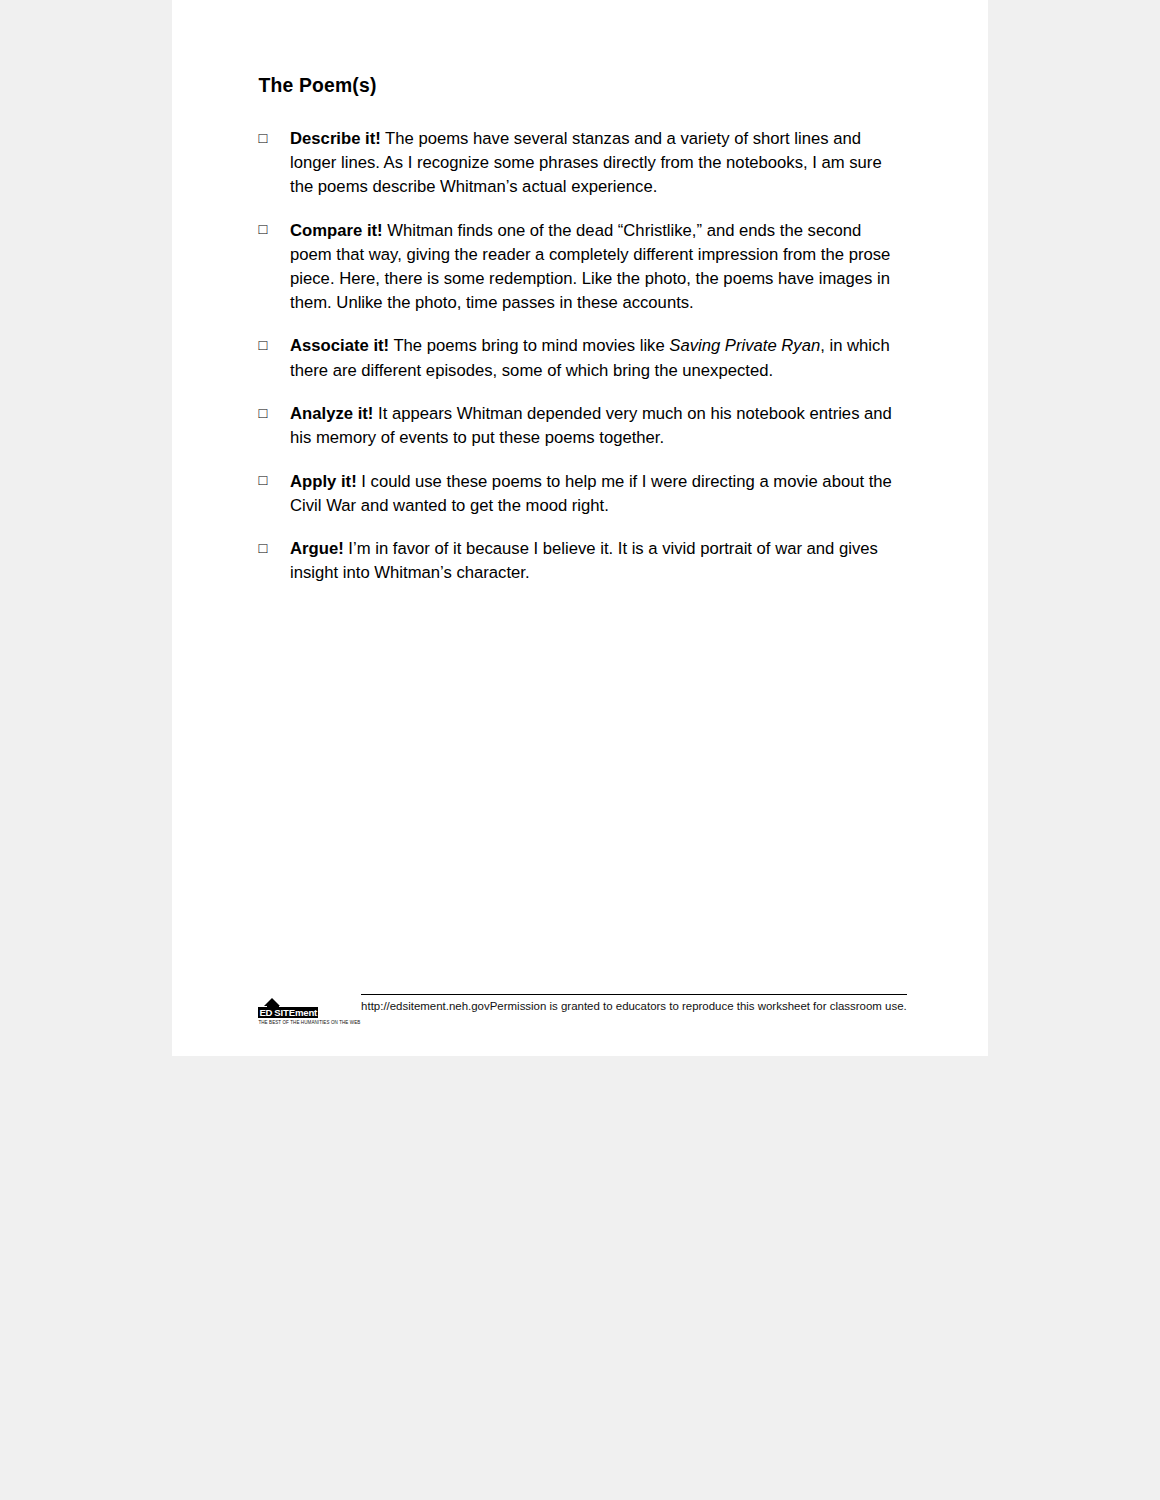The Poem(s)
Describe it! The poems have several stanzas and a variety of short lines and longer lines. As I recognize some phrases directly from the notebooks, I am sure the poems describe Whitman’s actual experience.
Compare it! Whitman finds one of the dead “Christlike,” and ends the second poem that way, giving the reader a completely different impression from the prose piece. Here, there is some redemption. Like the photo, the poems have images in them. Unlike the photo, time passes in these accounts.
Associate it! The poems bring to mind movies like Saving Private Ryan, in which there are different episodes, some of which bring the unexpected.
Analyze it! It appears Whitman depended very much on his notebook entries and his memory of events to put these poems together.
Apply it! I could use these poems to help me if I were directing a movie about the Civil War and wanted to get the mood right.
Argue! I’m in favor of it because I believe it. It is a vivid portrait of war and gives insight into Whitman’s character.
ED SITEment
THE BEST OF THE HUMANITIES ON THE WEB
http://edsitement.neh.gov Permission is granted to educators to reproduce this worksheet for classroom use.